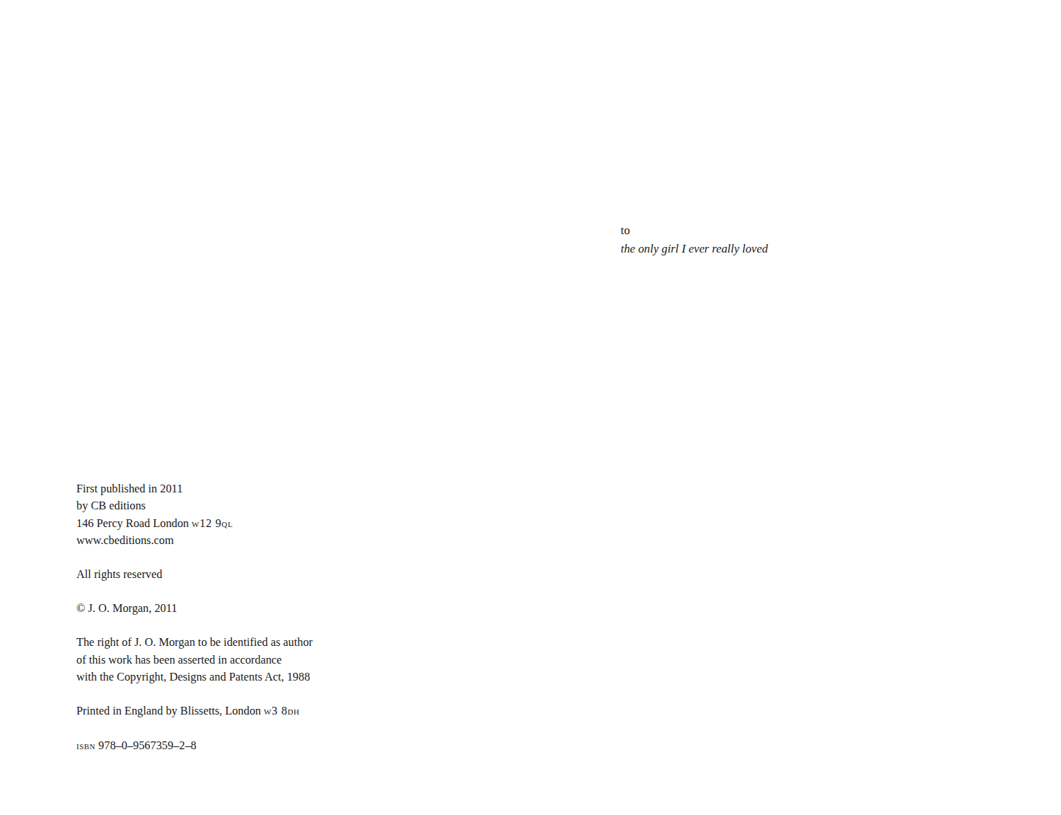to
the only girl I ever really loved
First published in 2011
by CB editions
146 Percy Road London w12 9ql
www.cbeditions.com
All rights reserved
© J. O. Morgan, 2011
The right of J. O. Morgan to be identified as author
of this work has been asserted in accordance
with the Copyright, Designs and Patents Act, 1988
Printed in England by Blissetts, London w3 8dh
isbn 978–0–9567359–2–8